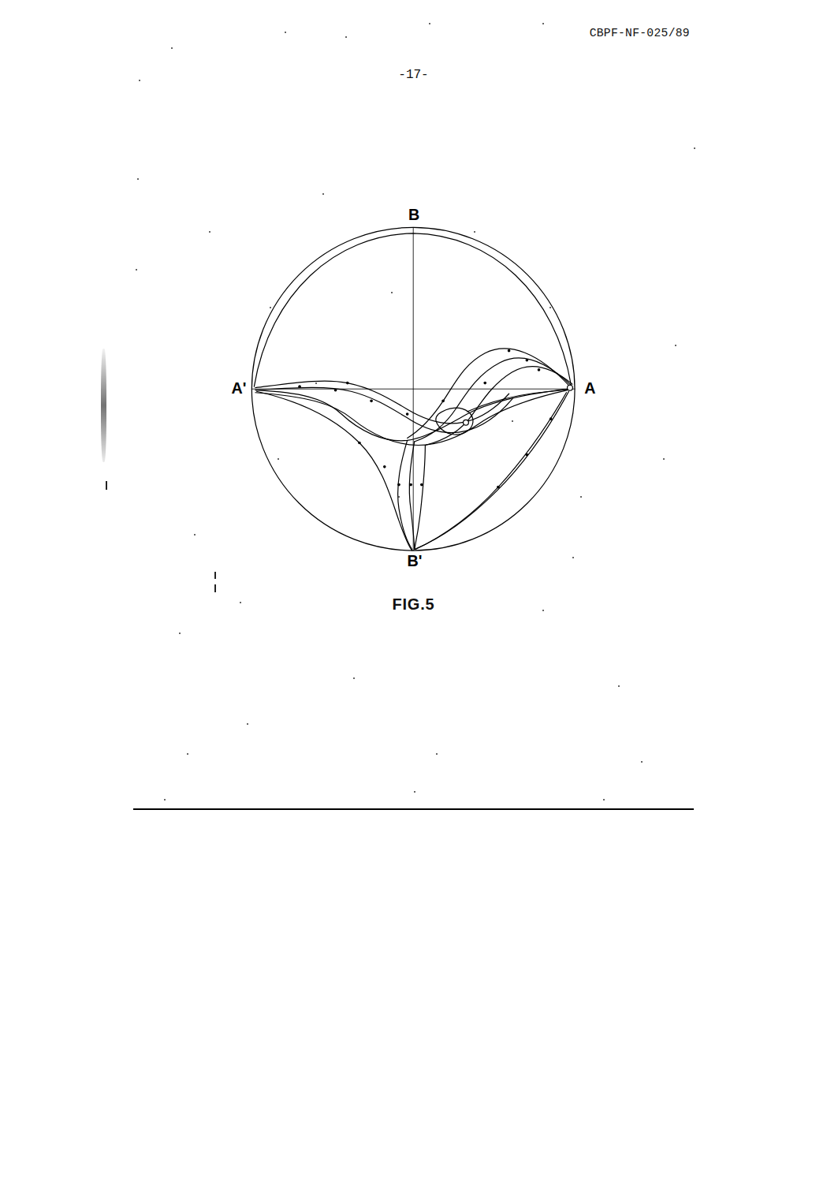CBPF-NF-025/89
-17-
B B' A A'
FIG.5